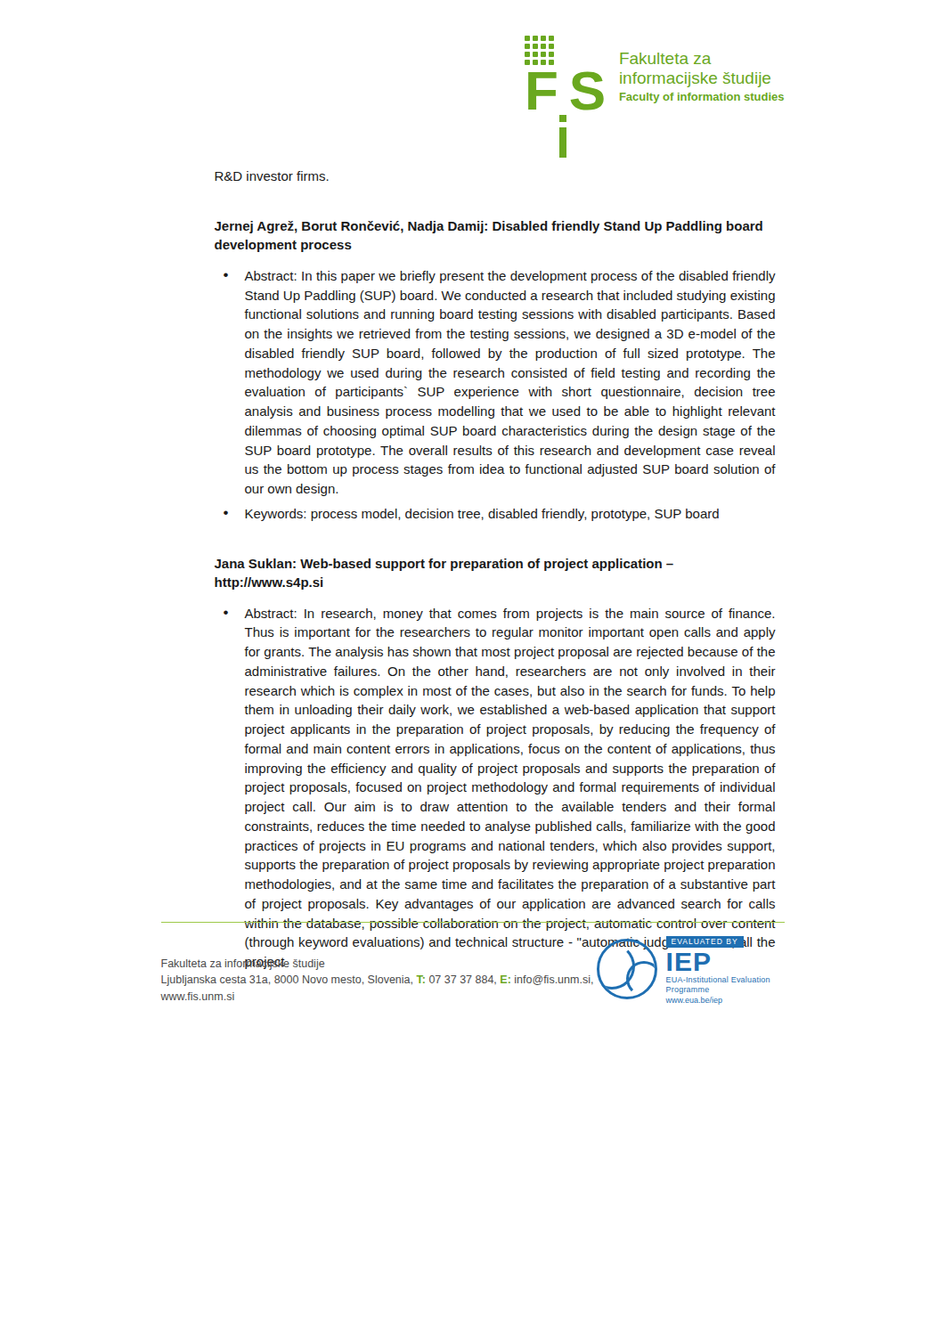F S
Fakulteta za
informacijske študije
Faculty of information studies
R&D investor firms.
Jernej Agrež, Borut Rončević, Nadja Damij: Disabled friendly Stand Up Paddling board development process
Abstract: In this paper we briefly present the development process of the disabled friendly Stand Up Paddling (SUP) board. We conducted a research that included studying existing functional solutions and running board testing sessions with disabled participants. Based on the insights we retrieved from the testing sessions, we designed a 3D e-model of the disabled friendly SUP board, followed by the production of full sized prototype. The methodology we used during the research consisted of field testing and recording the evaluation of participants` SUP experience with short questionnaire, decision tree analysis and business process modelling that we used to be able to highlight relevant dilemmas of choosing optimal SUP board characteristics during the design stage of the SUP board prototype. The overall results of this research and development case reveal us the bottom up process stages from idea to functional adjusted SUP board solution of our own design.
Keywords: process model, decision tree, disabled friendly, prototype, SUP board
Jana Suklan: Web-based support for preparation of project application – http://www.s4p.si
Abstract: In research, money that comes from projects is the main source of finance. Thus is important for the researchers to regular monitor important open calls and apply for grants. The analysis has shown that most project proposal are rejected because of the administrative failures. On the other hand, researchers are not only involved in their research which is complex in most of the cases, but also in the search for funds. To help them in unloading their daily work, we established a web-based application that support project applicants in the preparation of project proposals, by reducing the frequency of formal and main content errors in applications, focus on the content of applications, thus improving the efficiency and quality of project proposals and supports the preparation of project proposals, focused on project methodology and formal requirements of individual project call. Our aim is to draw attention to the available tenders and their formal constraints, reduces the time needed to analyse published calls, familiarize with the good practices of projects in EU programs and national tenders, which also provides support, supports the preparation of project proposals by reviewing appropriate project preparation methodologies, and at the same time and facilitates the preparation of a substantive part of project proposals. Key advantages of our application are advanced search for calls within the database, possible collaboration on the project, automatic control over content (through keyword evaluations) and technical structure - "automatic judge" solution, all the project
Fakulteta za informacijske študije
Ljubljanska cesta 31a, 8000 Novo mesto, Slovenia, T: 07 37 37 884, E: info@fis.unm.si, www.fis.unm.si
EVALUATED BY
IEP
EUA-Institutional Evaluation Programme
www.eua.be/iep